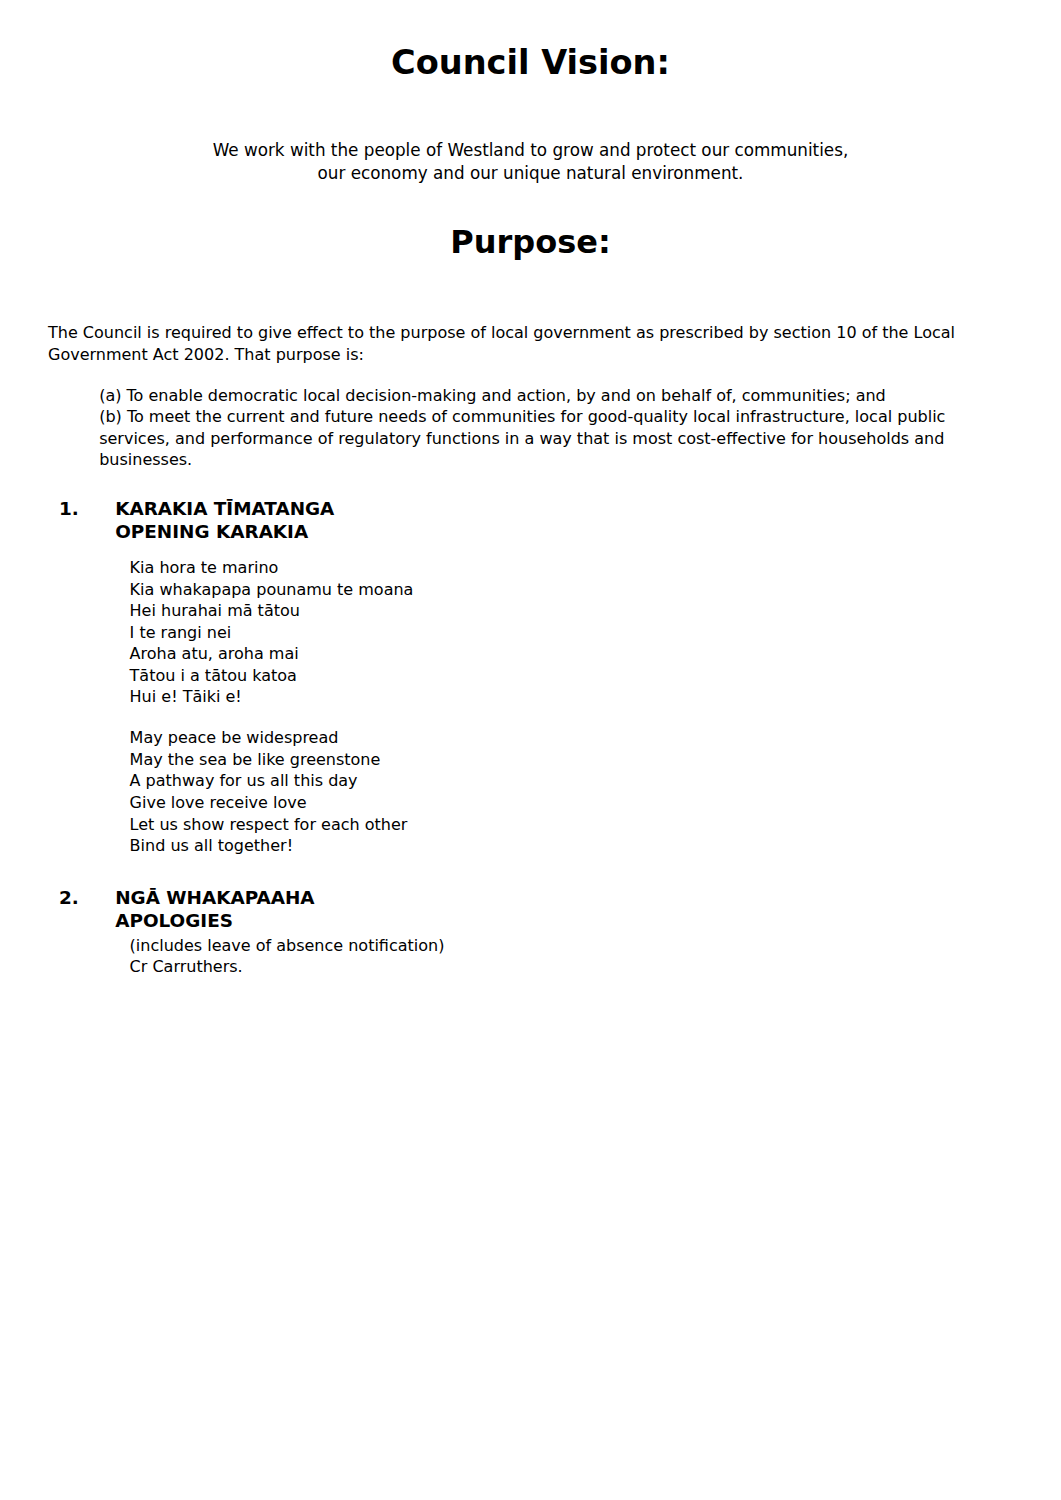Council Vision:
We work with the people of Westland to grow and protect our communities,
our economy and our unique natural environment.
Purpose:
The Council is required to give effect to the purpose of local government as prescribed by section 10 of the Local Government Act 2002. That purpose is:
(a) To enable democratic local decision-making and action, by and on behalf of, communities; and
(b) To meet the current and future needs of communities for good-quality local infrastructure, local public services, and performance of regulatory functions in a way that is most cost-effective for households and businesses.
KARAKIA TĪMATANGA
OPENING KARAKIA
Kia hora te marino
Kia whakapapa pounamu te moana
Hei hurahai mā tātou
I te rangi nei
Aroha atu, aroha mai
Tātou i a tātou katoa
Hui e! Tāiki e!
May peace be widespread
May the sea be like greenstone
A pathway for us all this day
Give love receive love
Let us show respect for each other
Bind us all together!
NGĀ WHAKAPAAHA
APOLOGIES
(includes leave of absence notification)
Cr Carruthers.